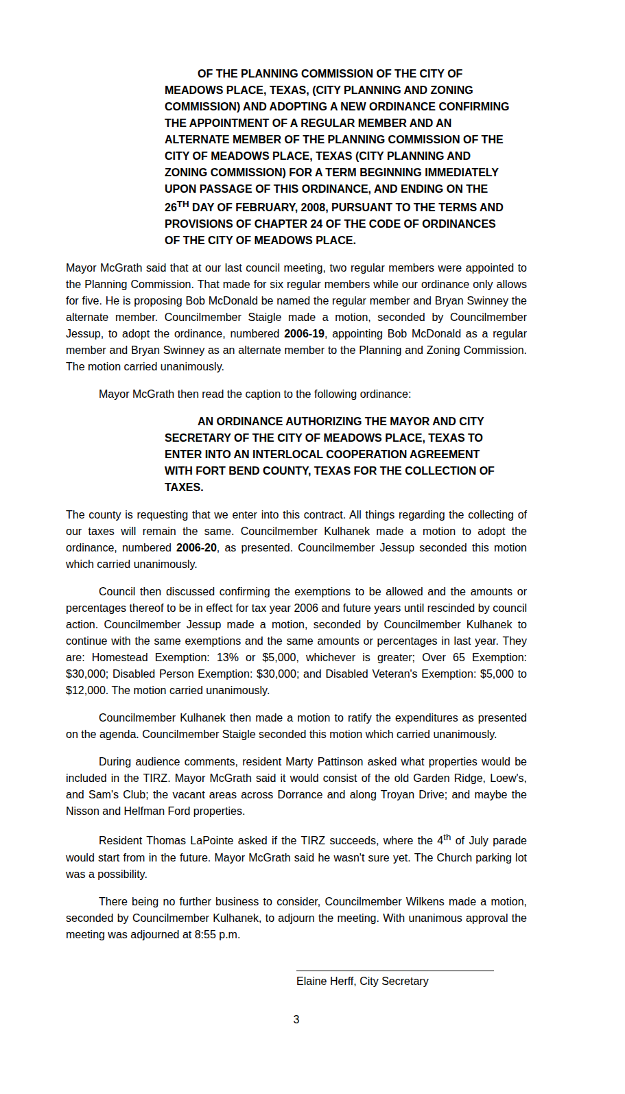OF THE PLANNING COMMISSION OF THE CITY OF MEADOWS PLACE, TEXAS, (CITY PLANNING AND ZONING COMMISSION) AND ADOPTING A NEW ORDINANCE CONFIRMING THE APPOINTMENT OF A REGULAR MEMBER AND AN ALTERNATE MEMBER OF THE PLANNING COMMISSION OF THE CITY OF MEADOWS PLACE, TEXAS (CITY PLANNING AND ZONING COMMISSION) FOR A TERM BEGINNING IMMEDIATELY UPON PASSAGE OF THIS ORDINANCE, AND ENDING ON THE 26TH DAY OF FEBRUARY, 2008, PURSUANT TO THE TERMS AND PROVISIONS OF CHAPTER 24 OF THE CODE OF ORDINANCES OF THE CITY OF MEADOWS PLACE.
Mayor McGrath said that at our last council meeting, two regular members were appointed to the Planning Commission. That made for six regular members while our ordinance only allows for five. He is proposing Bob McDonald be named the regular member and Bryan Swinney the alternate member. Councilmember Staigle made a motion, seconded by Councilmember Jessup, to adopt the ordinance, numbered 2006-19, appointing Bob McDonald as a regular member and Bryan Swinney as an alternate member to the Planning and Zoning Commission. The motion carried unanimously.
Mayor McGrath then read the caption to the following ordinance:
AN ORDINANCE AUTHORIZING THE MAYOR AND CITY SECRETARY OF THE CITY OF MEADOWS PLACE, TEXAS TO ENTER INTO AN INTERLOCAL COOPERATION AGREEMENT WITH FORT BEND COUNTY, TEXAS FOR THE COLLECTION OF TAXES.
The county is requesting that we enter into this contract. All things regarding the collecting of our taxes will remain the same. Councilmember Kulhanek made a motion to adopt the ordinance, numbered 2006-20, as presented. Councilmember Jessup seconded this motion which carried unanimously.
Council then discussed confirming the exemptions to be allowed and the amounts or percentages thereof to be in effect for tax year 2006 and future years until rescinded by council action. Councilmember Jessup made a motion, seconded by Councilmember Kulhanek to continue with the same exemptions and the same amounts or percentages in last year. They are: Homestead Exemption: 13% or $5,000, whichever is greater; Over 65 Exemption: $30,000; Disabled Person Exemption: $30,000; and Disabled Veteran's Exemption: $5,000 to $12,000. The motion carried unanimously.
Councilmember Kulhanek then made a motion to ratify the expenditures as presented on the agenda. Councilmember Staigle seconded this motion which carried unanimously.
During audience comments, resident Marty Pattinson asked what properties would be included in the TIRZ. Mayor McGrath said it would consist of the old Garden Ridge, Loew's, and Sam's Club; the vacant areas across Dorrance and along Troyan Drive; and maybe the Nisson and Helfman Ford properties.
Resident Thomas LaPointe asked if the TIRZ succeeds, where the 4th of July parade would start from in the future. Mayor McGrath said he wasn't sure yet. The Church parking lot was a possibility.
There being no further business to consider, Councilmember Wilkens made a motion, seconded by Councilmember Kulhanek, to adjourn the meeting. With unanimous approval the meeting was adjourned at 8:55 p.m.
Elaine Herff, City Secretary
3